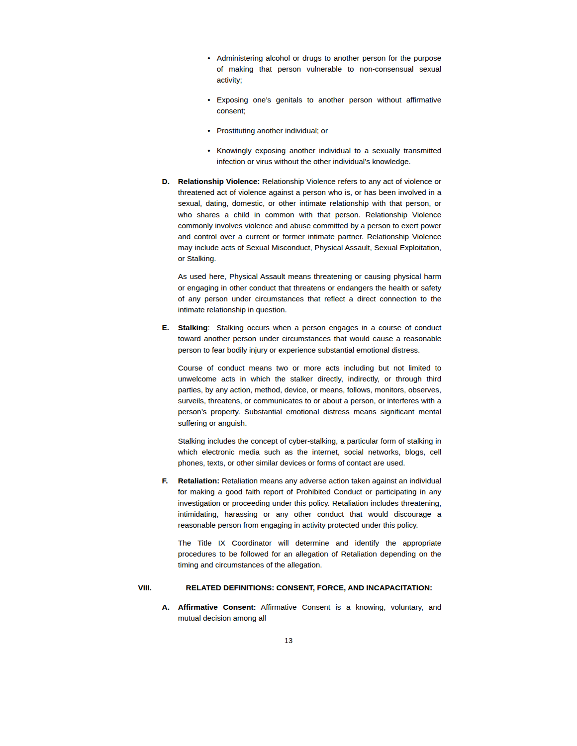Administering alcohol or drugs to another person for the purpose of making that person vulnerable to non-consensual sexual activity;
Exposing one’s genitals to another person without affirmative consent;
Prostituting another individual; or
Knowingly exposing another individual to a sexually transmitted infection or virus without the other individual’s knowledge.
D.
Relationship Violence: Relationship Violence refers to any act of violence or threatened act of violence against a person who is, or has been involved in a sexual, dating, domestic, or other intimate relationship with that person, or who shares a child in common with that person. Relationship Violence commonly involves violence and abuse committed by a person to exert power and control over a current or former intimate partner. Relationship Violence may include acts of Sexual Misconduct, Physical Assault, Sexual Exploitation, or Stalking.
As used here, Physical Assault means threatening or causing physical harm or engaging in other conduct that threatens or endangers the health or safety of any person under circumstances that reflect a direct connection to the intimate relationship in question.
E.
Stalking: Stalking occurs when a person engages in a course of conduct toward another person under circumstances that would cause a reasonable person to fear bodily injury or experience substantial emotional distress.
Course of conduct means two or more acts including but not limited to unwelcome acts in which the stalker directly, indirectly, or through third parties, by any action, method, device, or means, follows, monitors, observes, surveils, threatens, or communicates to or about a person, or interferes with a person’s property. Substantial emotional distress means significant mental suffering or anguish.
Stalking includes the concept of cyber-stalking, a particular form of stalking in which electronic media such as the internet, social networks, blogs, cell phones, texts, or other similar devices or forms of contact are used.
F.
Retaliation: Retaliation means any adverse action taken against an individual for making a good faith report of Prohibited Conduct or participating in any investigation or proceeding under this policy. Retaliation includes threatening, intimidating, harassing or any other conduct that would discourage a reasonable person from engaging in activity protected under this policy.
The Title IX Coordinator will determine and identify the appropriate procedures to be followed for an allegation of Retaliation depending on the timing and circumstances of the allegation.
VIII.
RELATED DEFINITIONS: CONSENT, FORCE, AND INCAPACITATION:
A.
Affirmative Consent: Affirmative Consent is a knowing, voluntary, and mutual decision among all
13